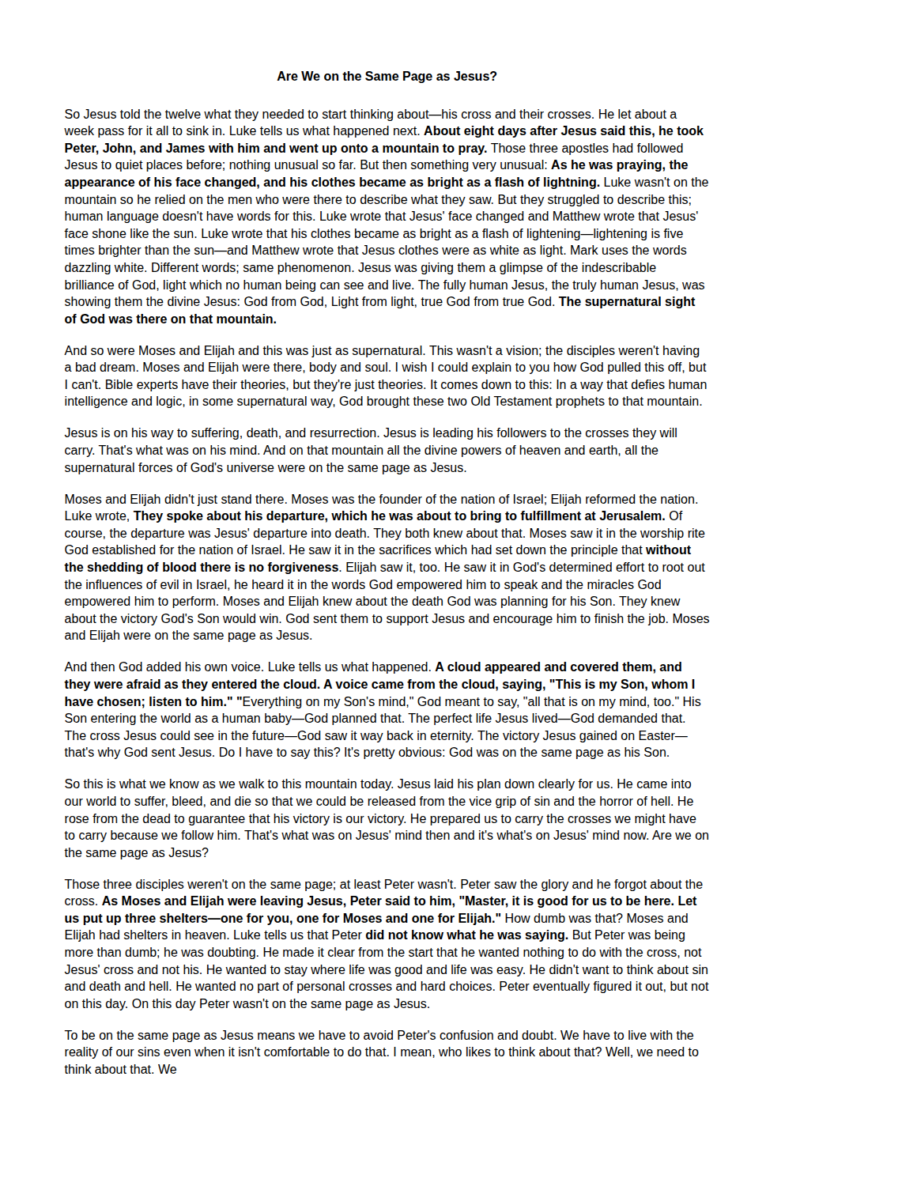Are We on the Same Page as Jesus?
So Jesus told the twelve what they needed to start thinking about—his cross and their crosses. He let about a week pass for it all to sink in. Luke tells us what happened next. About eight days after Jesus said this, he took Peter, John, and James with him and went up onto a mountain to pray. Those three apostles had followed Jesus to quiet places before; nothing unusual so far. But then something very unusual: As he was praying, the appearance of his face changed, and his clothes became as bright as a flash of lightning. Luke wasn't on the mountain so he relied on the men who were there to describe what they saw. But they struggled to describe this; human language doesn't have words for this. Luke wrote that Jesus' face changed and Matthew wrote that Jesus' face shone like the sun. Luke wrote that his clothes became as bright as a flash of lightening—lightening is five times brighter than the sun—and Matthew wrote that Jesus clothes were as white as light. Mark uses the words dazzling white. Different words; same phenomenon. Jesus was giving them a glimpse of the indescribable brilliance of God, light which no human being can see and live. The fully human Jesus, the truly human Jesus, was showing them the divine Jesus: God from God, Light from light, true God from true God. The supernatural sight of God was there on that mountain.
And so were Moses and Elijah and this was just as supernatural. This wasn't a vision; the disciples weren't having a bad dream. Moses and Elijah were there, body and soul. I wish I could explain to you how God pulled this off, but I can't. Bible experts have their theories, but they're just theories. It comes down to this: In a way that defies human intelligence and logic, in some supernatural way, God brought these two Old Testament prophets to that mountain.
Jesus is on his way to suffering, death, and resurrection. Jesus is leading his followers to the crosses they will carry. That's what was on his mind. And on that mountain all the divine powers of heaven and earth, all the supernatural forces of God's universe were on the same page as Jesus.
Moses and Elijah didn't just stand there. Moses was the founder of the nation of Israel; Elijah reformed the nation. Luke wrote, They spoke about his departure, which he was about to bring to fulfillment at Jerusalem. Of course, the departure was Jesus' departure into death. They both knew about that. Moses saw it in the worship rite God established for the nation of Israel. He saw it in the sacrifices which had set down the principle that without the shedding of blood there is no forgiveness. Elijah saw it, too. He saw it in God's determined effort to root out the influences of evil in Israel, he heard it in the words God empowered him to speak and the miracles God empowered him to perform. Moses and Elijah knew about the death God was planning for his Son. They knew about the victory God's Son would win. God sent them to support Jesus and encourage him to finish the job. Moses and Elijah were on the same page as Jesus.
And then God added his own voice. Luke tells us what happened. A cloud appeared and covered them, and they were afraid as they entered the cloud. A voice came from the cloud, saying, "This is my Son, whom I have chosen; listen to him." "Everything on my Son's mind," God meant to say, "all that is on my mind, too." His Son entering the world as a human baby—God planned that. The perfect life Jesus lived—God demanded that. The cross Jesus could see in the future—God saw it way back in eternity. The victory Jesus gained on Easter—that's why God sent Jesus. Do I have to say this? It's pretty obvious: God was on the same page as his Son.
So this is what we know as we walk to this mountain today. Jesus laid his plan down clearly for us. He came into our world to suffer, bleed, and die so that we could be released from the vice grip of sin and the horror of hell. He rose from the dead to guarantee that his victory is our victory. He prepared us to carry the crosses we might have to carry because we follow him. That's what was on Jesus' mind then and it's what's on Jesus' mind now. Are we on the same page as Jesus?
Those three disciples weren't on the same page; at least Peter wasn't. Peter saw the glory and he forgot about the cross. As Moses and Elijah were leaving Jesus, Peter said to him, "Master, it is good for us to be here. Let us put up three shelters—one for you, one for Moses and one for Elijah." How dumb was that? Moses and Elijah had shelters in heaven. Luke tells us that Peter did not know what he was saying. But Peter was being more than dumb; he was doubting. He made it clear from the start that he wanted nothing to do with the cross, not Jesus' cross and not his. He wanted to stay where life was good and life was easy. He didn't want to think about sin and death and hell. He wanted no part of personal crosses and hard choices. Peter eventually figured it out, but not on this day. On this day Peter wasn't on the same page as Jesus.
To be on the same page as Jesus means we have to avoid Peter's confusion and doubt. We have to live with the reality of our sins even when it isn't comfortable to do that. I mean, who likes to think about that? Well, we need to think about that. We